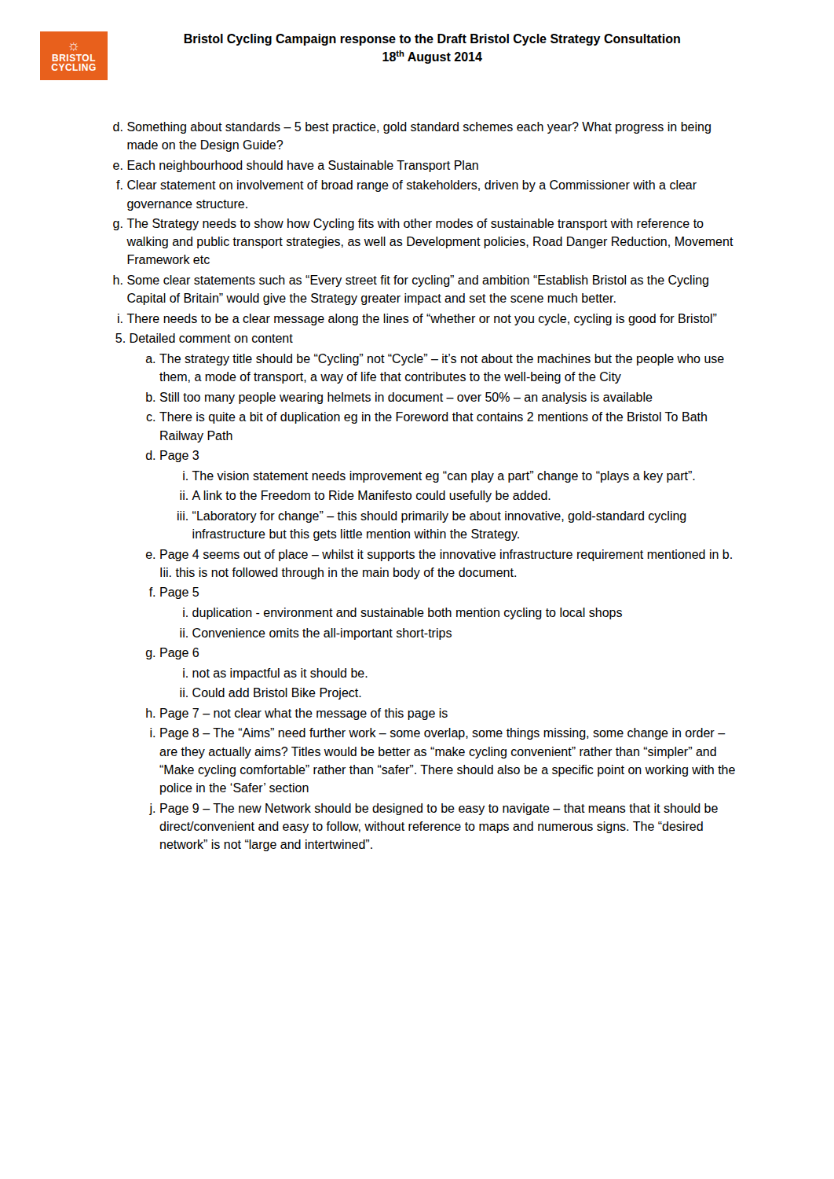☼ BRISTOL CYCLING
Bristol Cycling Campaign response to the Draft Bristol Cycle Strategy Consultation 18th August 2014
Something about standards – 5 best practice, gold standard schemes each year? What progress in being made on the Design Guide?
Each neighbourhood should have a Sustainable Transport Plan
Clear statement on involvement of broad range of stakeholders, driven by a Commissioner with a clear governance structure.
The Strategy needs to show how Cycling fits with other modes of sustainable transport with reference to walking and public transport strategies, as well as Development policies, Road Danger Reduction, Movement Framework etc
Some clear statements such as “Every street fit for cycling” and ambition “Establish Bristol as the Cycling Capital of Britain” would give the Strategy greater impact and set the scene much better.
There needs to be a clear message along the lines of “whether or not you cycle, cycling is good for Bristol”
Detailed comment on content
The strategy title should be “Cycling” not “Cycle” – it’s not about the machines but the people who use them, a mode of transport, a way of life that contributes to the well-being of the City
Still too many people wearing helmets in document – over 50% – an analysis is available
There is quite a bit of duplication eg in the Foreword that contains 2 mentions of the Bristol To Bath Railway Path
Page 3
The vision statement needs improvement eg “can play a part” change to “plays a key part”.
A link to the Freedom to Ride Manifesto could usefully be added.
“Laboratory for change” – this should primarily be about innovative, gold-standard cycling infrastructure but this gets little mention within the Strategy.
Page 4 seems out of place – whilst it supports the innovative infrastructure requirement mentioned in b. Iii. this is not followed through in the main body of the document.
Page 5
duplication - environment and sustainable both mention cycling to local shops
Convenience omits the all-important short-trips
Page 6
not as impactful as it should be.
Could add Bristol Bike Project.
Page 7 – not clear what the message of this page is
Page 8 – The “Aims” need further work – some overlap, some things missing, some change in order – are they actually aims? Titles would be better as “make cycling convenient” rather than “simpler” and “Make cycling comfortable” rather than “safer”. There should also be a specific point on working with the police in the ‘Safer’ section
Page 9 – The new Network should be designed to be easy to navigate – that means that it should be direct/convenient and easy to follow, without reference to maps and numerous signs. The “desired network” is not “large and intertwined”.